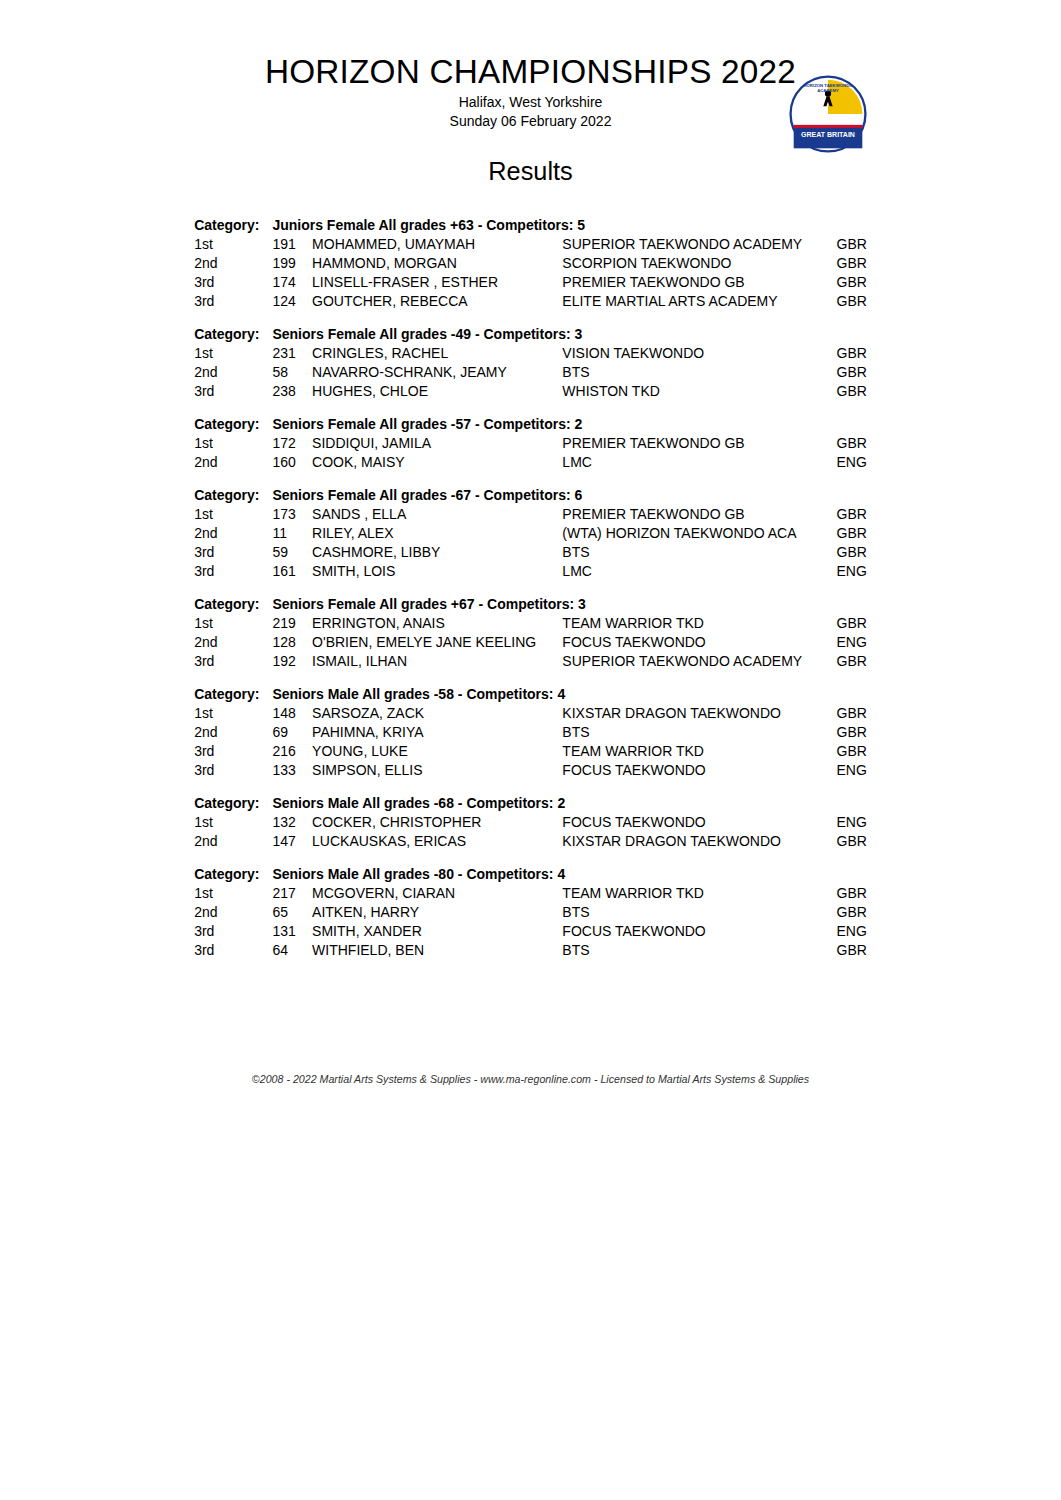HORIZON CHAMPIONSHIPS 2022
Halifax, West Yorkshire
Sunday 06 February 2022
GREAT BRITAIN HORIZON TAEKWONDO ACADEMY
Results
| Category: | Juniors Female All grades +63 - Competitors: 5 |
| 1st | 191 | MOHAMMED, UMAYMAH | SUPERIOR TAEKWONDO ACADEMY | GBR |
| 2nd | 199 | HAMMOND, MORGAN | SCORPION TAEKWONDO | GBR |
| 3rd | 174 | LINSELL-FRASER , ESTHER | PREMIER TAEKWONDO GB | GBR |
| 3rd | 124 | GOUTCHER, REBECCA | ELITE MARTIAL ARTS ACADEMY | GBR |
| Category: | Seniors Female All grades -49 - Competitors: 3 |
| 1st | 231 | CRINGLES, RACHEL | VISION TAEKWONDO | GBR |
| 2nd | 58 | NAVARRO-SCHRANK, JEAMY | BTS | GBR |
| 3rd | 238 | HUGHES, CHLOE | WHISTON TKD | GBR |
| Category: | Seniors Female All grades -57 - Competitors: 2 |
| 1st | 172 | SIDDIQUI, JAMILA | PREMIER TAEKWONDO GB | GBR |
| 2nd | 160 | COOK, MAISY | LMC | ENG |
| Category: | Seniors Female All grades -67 - Competitors: 6 |
| 1st | 173 | SANDS , ELLA | PREMIER TAEKWONDO GB | GBR |
| 2nd | 11 | RILEY, ALEX | (WTA) HORIZON TAEKWONDO ACA | GBR |
| 3rd | 59 | CASHMORE, LIBBY | BTS | GBR |
| 3rd | 161 | SMITH, LOIS | LMC | ENG |
| Category: | Seniors Female All grades +67 - Competitors: 3 |
| 1st | 219 | ERRINGTON, ANAIS | TEAM WARRIOR TKD | GBR |
| 2nd | 128 | O'BRIEN, EMELYE JANE KEELING | FOCUS TAEKWONDO | ENG |
| 3rd | 192 | ISMAIL, ILHAN | SUPERIOR TAEKWONDO ACADEMY | GBR |
| Category: | Seniors Male All grades -58 - Competitors: 4 |
| 1st | 148 | SARSOZA, ZACK | KIXSTAR DRAGON TAEKWONDO | GBR |
| 2nd | 69 | PAHIMNA, KRIYA | BTS | GBR |
| 3rd | 216 | YOUNG, LUKE | TEAM WARRIOR TKD | GBR |
| 3rd | 133 | SIMPSON, ELLIS | FOCUS TAEKWONDO | ENG |
| Category: | Seniors Male All grades -68 - Competitors: 2 |
| 1st | 132 | COCKER, CHRISTOPHER | FOCUS TAEKWONDO | ENG |
| 2nd | 147 | LUCKAUSKAS, ERICAS | KIXSTAR DRAGON TAEKWONDO | GBR |
| Category: | Seniors Male All grades -80 - Competitors: 4 |
| 1st | 217 | MCGOVERN, CIARAN | TEAM WARRIOR TKD | GBR |
| 2nd | 65 | AITKEN, HARRY | BTS | GBR |
| 3rd | 131 | SMITH, XANDER | FOCUS TAEKWONDO | ENG |
| 3rd | 64 | WITHFIELD, BEN | BTS | GBR |
©2008 - 2022 Martial Arts Systems & Supplies - www.ma-regonline.com - Licensed to Martial Arts Systems & Supplies